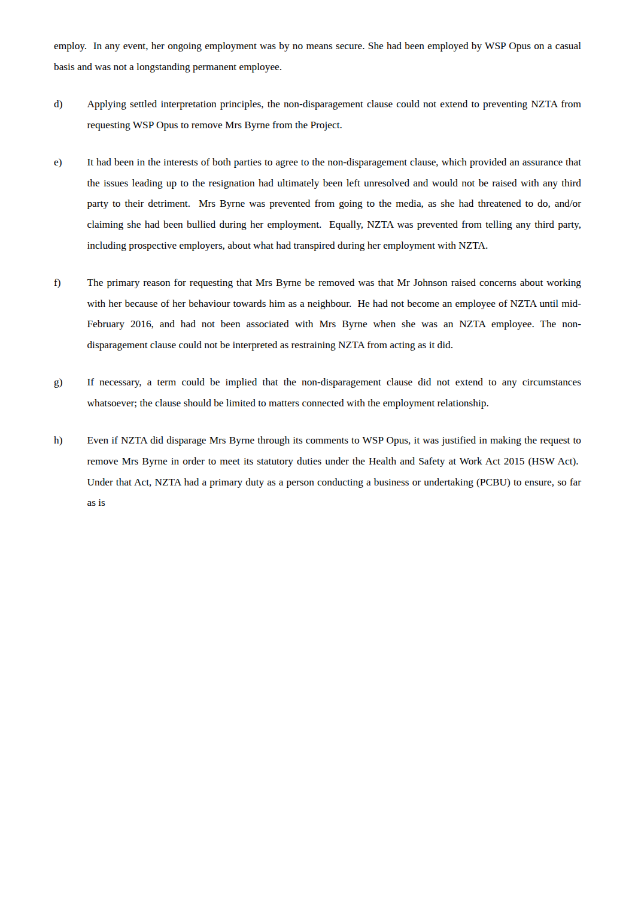employ. In any event, her ongoing employment was by no means secure. She had been employed by WSP Opus on a casual basis and was not a longstanding permanent employee.
Applying settled interpretation principles, the non-disparagement clause could not extend to preventing NZTA from requesting WSP Opus to remove Mrs Byrne from the Project.
It had been in the interests of both parties to agree to the non-disparagement clause, which provided an assurance that the issues leading up to the resignation had ultimately been left unresolved and would not be raised with any third party to their detriment. Mrs Byrne was prevented from going to the media, as she had threatened to do, and/or claiming she had been bullied during her employment. Equally, NZTA was prevented from telling any third party, including prospective employers, about what had transpired during her employment with NZTA.
The primary reason for requesting that Mrs Byrne be removed was that Mr Johnson raised concerns about working with her because of her behaviour towards him as a neighbour. He had not become an employee of NZTA until mid-February 2016, and had not been associated with Mrs Byrne when she was an NZTA employee. The non-disparagement clause could not be interpreted as restraining NZTA from acting as it did.
If necessary, a term could be implied that the non-disparagement clause did not extend to any circumstances whatsoever; the clause should be limited to matters connected with the employment relationship.
Even if NZTA did disparage Mrs Byrne through its comments to WSP Opus, it was justified in making the request to remove Mrs Byrne in order to meet its statutory duties under the Health and Safety at Work Act 2015 (HSW Act). Under that Act, NZTA had a primary duty as a person conducting a business or undertaking (PCBU) to ensure, so far as is